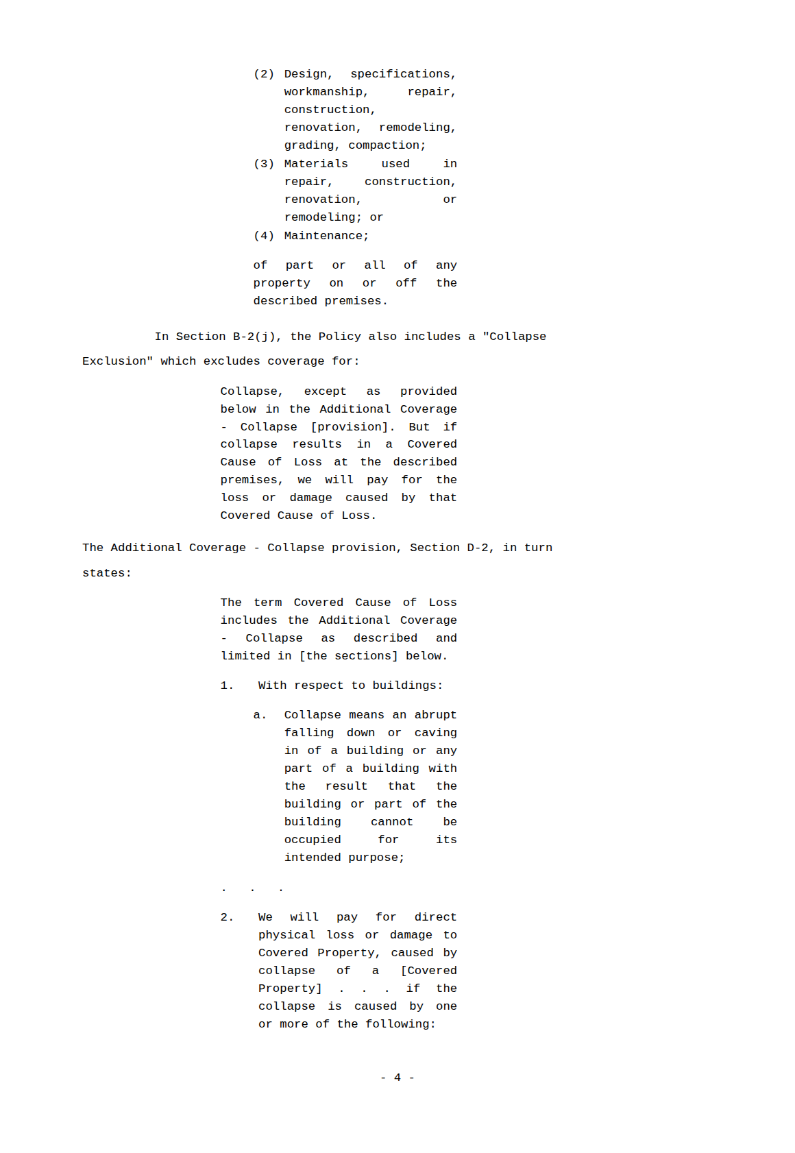(2) Design, specifications, workmanship, repair, construction, renovation, remodeling, grading, compaction;
(3) Materials used in repair, construction, renovation, or remodeling; or
(4) Maintenance;
of part or all of any property on or off the described premises.
In Section B-2(j), the Policy also includes a "Collapse
Exclusion" which excludes coverage for:
Collapse, except as provided below in the Additional Coverage - Collapse [provision]. But if collapse results in a Covered Cause of Loss at the described premises, we will pay for the loss or damage caused by that Covered Cause of Loss.
The Additional Coverage - Collapse provision, Section D-2, in turn
states:
The term Covered Cause of Loss includes the Additional Coverage - Collapse as described and limited in [the sections] below.
1. With respect to buildings:
a. Collapse means an abrupt falling down or caving in of a building or any part of a building with the result that the building or part of the building cannot be occupied for its intended purpose;
. . .
2. We will pay for direct physical loss or damage to Covered Property, caused by collapse of a [Covered Property] . . . if the collapse is caused by one or more of the following:
- 4 -